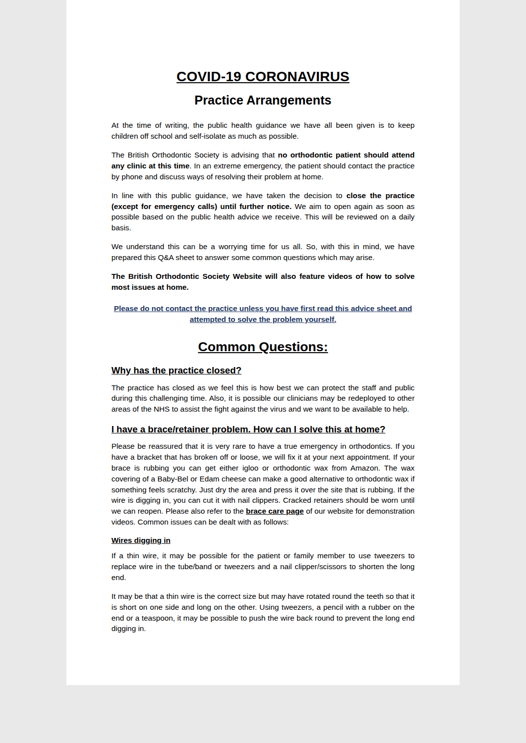COVID-19 CORONAVIRUS
Practice Arrangements
At the time of writing, the public health guidance we have all been given is to keep children off school and self-isolate as much as possible.
The British Orthodontic Society is advising that no orthodontic patient should attend any clinic at this time. In an extreme emergency, the patient should contact the practice by phone and discuss ways of resolving their problem at home.
In line with this public guidance, we have taken the decision to close the practice (except for emergency calls) until further notice. We aim to open again as soon as possible based on the public health advice we receive. This will be reviewed on a daily basis.
We understand this can be a worrying time for us all. So, with this in mind, we have prepared this Q&A sheet to answer some common questions which may arise.
The British Orthodontic Society Website will also feature videos of how to solve most issues at home.
Please do not contact the practice unless you have first read this advice sheet and attempted to solve the problem yourself.
Common Questions:
Why has the practice closed?
The practice has closed as we feel this is how best we can protect the staff and public during this challenging time. Also, it is possible our clinicians may be redeployed to other areas of the NHS to assist the fight against the virus and we want to be available to help.
I have a brace/retainer problem. How can I solve this at home?
Please be reassured that it is very rare to have a true emergency in orthodontics. If you have a bracket that has broken off or loose, we will fix it at your next appointment. If your brace is rubbing you can get either igloo or orthodontic wax from Amazon. The wax covering of a Baby-Bel or Edam cheese can make a good alternative to orthodontic wax if something feels scratchy. Just dry the area and press it over the site that is rubbing. If the wire is digging in, you can cut it with nail clippers. Cracked retainers should be worn until we can reopen. Please also refer to the brace care page of our website for demonstration videos. Common issues can be dealt with as follows:
Wires digging in
If a thin wire, it may be possible for the patient or family member to use tweezers to replace wire in the tube/band or tweezers and a nail clipper/scissors to shorten the long end.
It may be that a thin wire is the correct size but may have rotated round the teeth so that it is short on one side and long on the other. Using tweezers, a pencil with a rubber on the end or a teaspoon, it may be possible to push the wire back round to prevent the long end digging in.